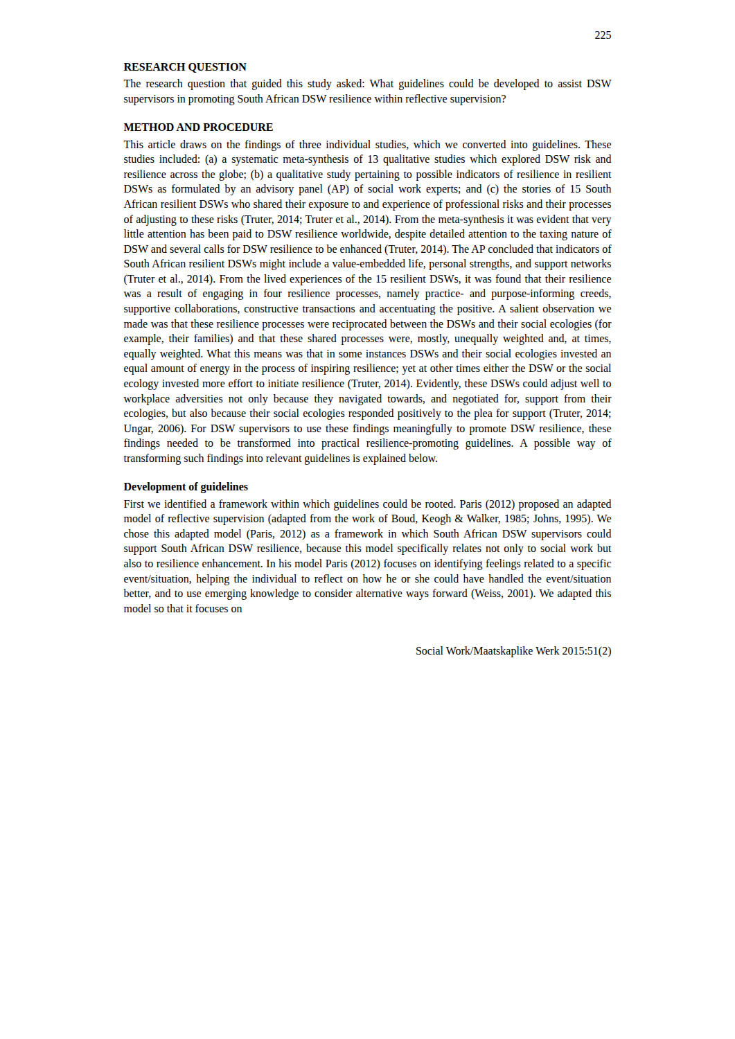225
Research Question
The research question that guided this study asked: What guidelines could be developed to assist DSW supervisors in promoting South African DSW resilience within reflective supervision?
Method and Procedure
This article draws on the findings of three individual studies, which we converted into guidelines. These studies included: (a) a systematic meta-synthesis of 13 qualitative studies which explored DSW risk and resilience across the globe; (b) a qualitative study pertaining to possible indicators of resilience in resilient DSWs as formulated by an advisory panel (AP) of social work experts; and (c) the stories of 15 South African resilient DSWs who shared their exposure to and experience of professional risks and their processes of adjusting to these risks (Truter, 2014; Truter et al., 2014). From the meta-synthesis it was evident that very little attention has been paid to DSW resilience worldwide, despite detailed attention to the taxing nature of DSW and several calls for DSW resilience to be enhanced (Truter, 2014). The AP concluded that indicators of South African resilient DSWs might include a value-embedded life, personal strengths, and support networks (Truter et al., 2014). From the lived experiences of the 15 resilient DSWs, it was found that their resilience was a result of engaging in four resilience processes, namely practice- and purpose-informing creeds, supportive collaborations, constructive transactions and accentuating the positive. A salient observation we made was that these resilience processes were reciprocated between the DSWs and their social ecologies (for example, their families) and that these shared processes were, mostly, unequally weighted and, at times, equally weighted. What this means was that in some instances DSWs and their social ecologies invested an equal amount of energy in the process of inspiring resilience; yet at other times either the DSW or the social ecology invested more effort to initiate resilience (Truter, 2014). Evidently, these DSWs could adjust well to workplace adversities not only because they navigated towards, and negotiated for, support from their ecologies, but also because their social ecologies responded positively to the plea for support (Truter, 2014; Ungar, 2006). For DSW supervisors to use these findings meaningfully to promote DSW resilience, these findings needed to be transformed into practical resilience-promoting guidelines. A possible way of transforming such findings into relevant guidelines is explained below.
Development of guidelines
First we identified a framework within which guidelines could be rooted. Paris (2012) proposed an adapted model of reflective supervision (adapted from the work of Boud, Keogh & Walker, 1985; Johns, 1995). We chose this adapted model (Paris, 2012) as a framework in which South African DSW supervisors could support South African DSW resilience, because this model specifically relates not only to social work but also to resilience enhancement. In his model Paris (2012) focuses on identifying feelings related to a specific event/situation, helping the individual to reflect on how he or she could have handled the event/situation better, and to use emerging knowledge to consider alternative ways forward (Weiss, 2001). We adapted this model so that it focuses on
Social Work/Maatskaplike Werk 2015:51(2)